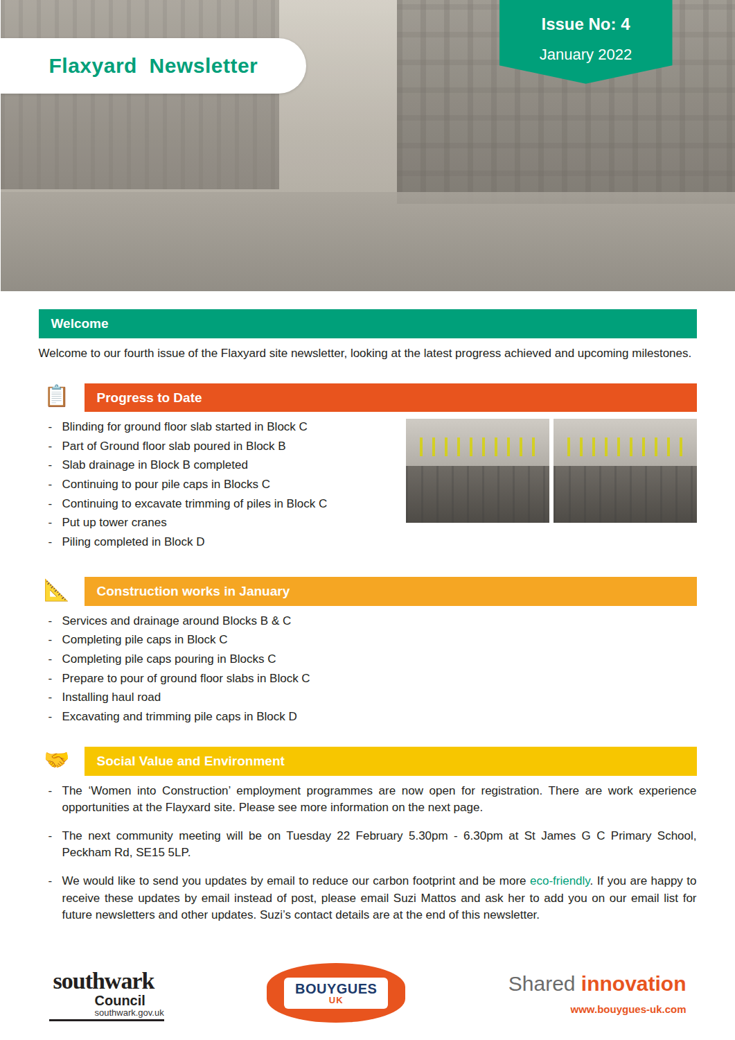Flaxyard Newsletter
Issue No: 4
January 2022
Welcome
Welcome to our fourth issue of the Flaxyard site newsletter, looking at the latest progress achieved and upcoming milestones.
📋
Progress to Date
Blinding for ground floor slab started in Block C
Part of Ground floor slab poured in Block B
Slab drainage in Block B completed
Continuing to pour pile caps in Blocks C
Continuing to excavate trimming of piles in Block C
Put up tower cranes
Piling completed in Block D
📐
Construction works in January
Services and drainage around Blocks B & C
Completing pile caps in Block C
Completing pile caps pouring in Blocks C
Prepare to pour of ground floor slabs in Block C
Installing haul road
Excavating and trimming pile caps in Block D
🤝
Social Value and Environment
The ‘Women into Construction’ employment programmes are now open for registration. There are work experience opportunities at the Flayxard site. Please see more information on the next page.
The next community meeting will be on Tuesday 22 February 5.30pm - 6.30pm at St James G C Primary School, Peckham Rd, SE15 5LP.
We would like to send you updates by email to reduce our carbon footprint and be more eco-friendly. If you are happy to receive these updates by email instead of post, please email Suzi Mattos and ask her to add you on our email list for future newsletters and other updates. Suzi’s contact details are at the end of this newsletter.
southwark Council southwark.gov.uk
BOUYGUES
UK
Shared innovation
www.bouygues-uk.com